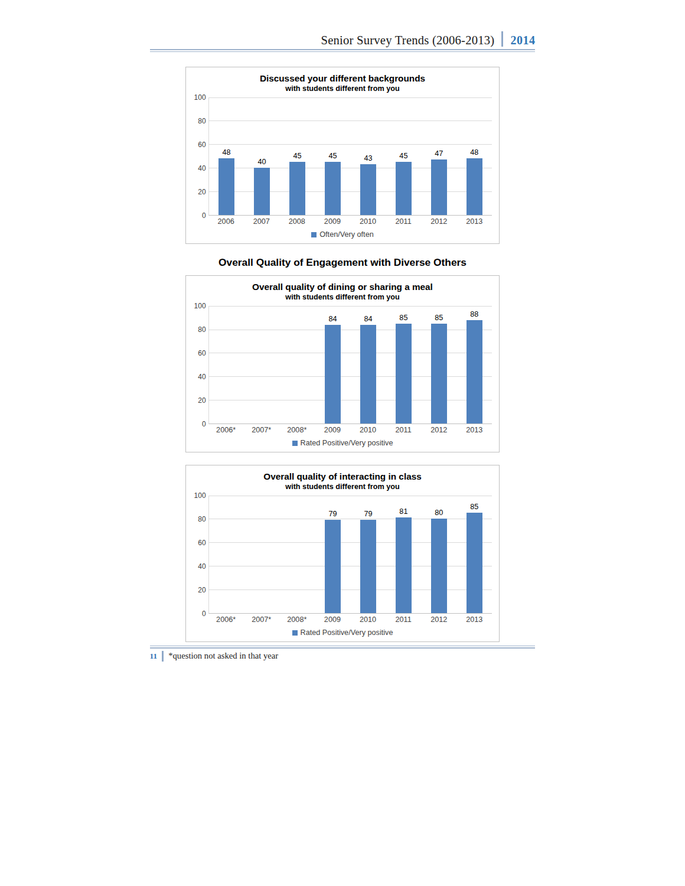Senior Survey Trends (2006-2013)
2014
Discussed your different backgrounds
with students different from you
100
80
60
40
20
0
48
40
45
45
43
45
47
48
2006
2007
2008
2009
2010
2011
2012
2013
Often/Very often
Overall Quality of Engagement with Diverse Others
Overall quality of dining or sharing a meal
with students different from you
100
80
60
40
20
0
84
84
85
85
88
2006*
2007*
2008*
2009
2010
2011
2012
2013
Rated Positive/Very positive
Overall quality of interacting in class
with students different from you
100
80
60
40
20
0
79
79
81
80
85
2006*
2007*
2008*
2009
2010
2011
2012
2013
Rated Positive/Very positive
11
*question not asked in that year